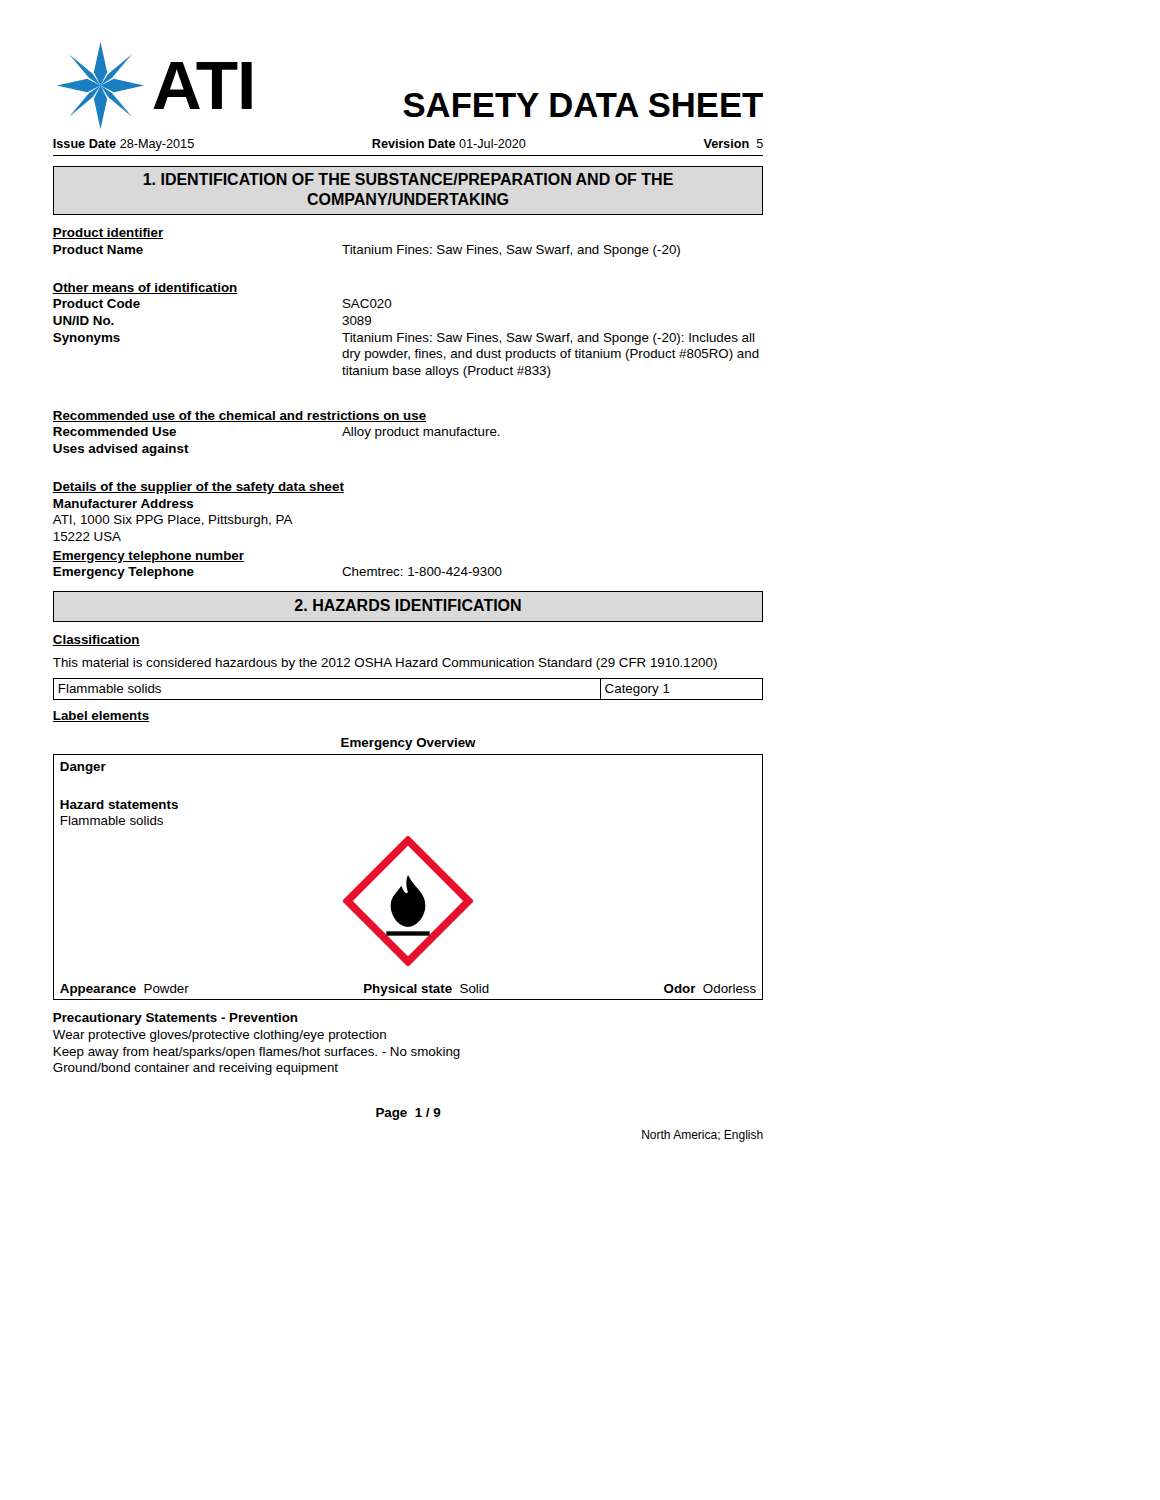ATI
SAFETY DATA SHEET
Issue Date 28-May-2015
Revision Date 01-Jul-2020
Version 5
1. IDENTIFICATION OF THE SUBSTANCE/PREPARATION AND OF THE
COMPANY/UNDERTAKING
Product identifier
| Product Name | Titanium Fines: Saw Fines, Saw Swarf, and Sponge (-20) |
Other means of identification
| Product Code | SAC020 |
| UN/ID No. | 3089 |
| Synonyms | Titanium Fines: Saw Fines, Saw Swarf, and Sponge (-20): Includes all dry powder, fines, and dust products of titanium (Product #805RO) and titanium base alloys (Product #833) |
Recommended use of the chemical and restrictions on use
| Recommended Use | Alloy product manufacture. |
| Uses advised against | |
Details of the supplier of the safety data sheet
Manufacturer Address
ATI, 1000 Six PPG Place, Pittsburgh, PA
15222 USA
Emergency telephone number
| Emergency Telephone | Chemtrec: 1-800-424-9300 |
2. HAZARDS IDENTIFICATION
Classification
This material is considered hazardous by the 2012 OSHA Hazard Communication Standard (29 CFR 1910.1200)
| Flammable solids | Category 1 |
Label elements
Emergency Overview
Danger
Hazard statements
Flammable solids
Appearance Powder
Physical state Solid
Odor Odorless
Precautionary Statements - Prevention
Wear protective gloves/protective clothing/eye protection
Keep away from heat/sparks/open flames/hot surfaces. - No smoking
Ground/bond container and receiving equipment
Page 1 / 9
North America; English